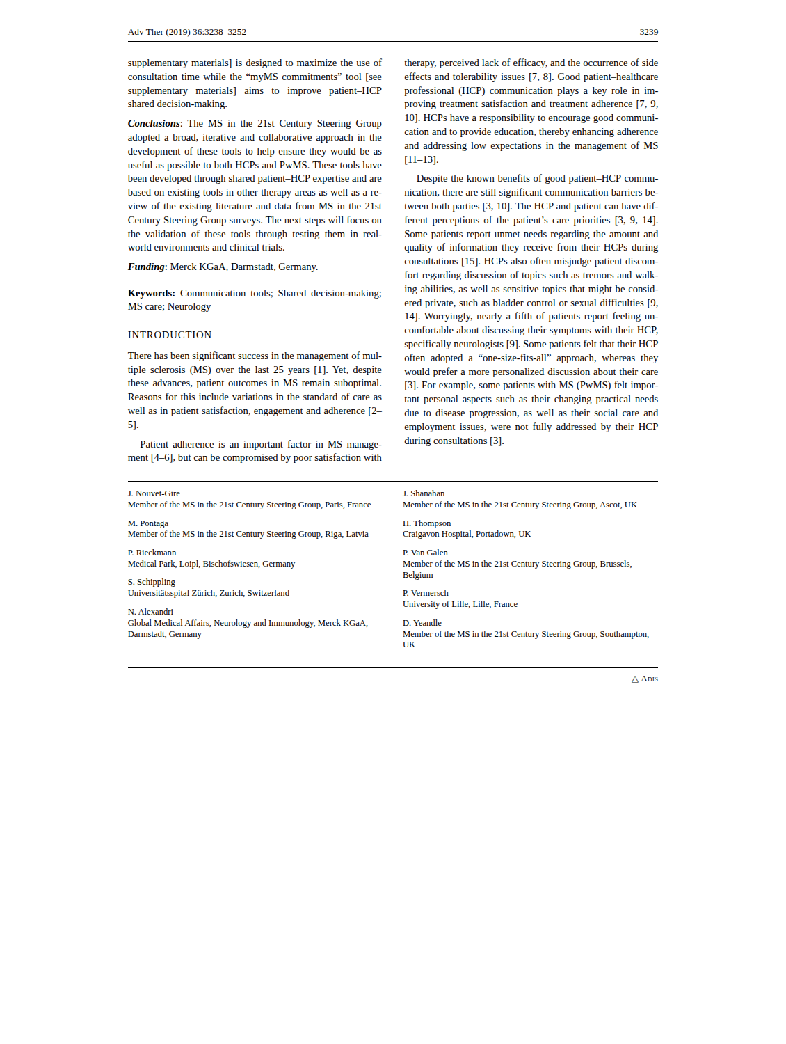Adv Ther (2019) 36:3238–3252 3239
supplementary materials] is designed to maximize the use of consultation time while the “myMS commitments” tool [see supplementary materials] aims to improve patient–HCP shared decision-making.
Conclusions: The MS in the 21st Century Steering Group adopted a broad, iterative and collaborative approach in the development of these tools to help ensure they would be as useful as possible to both HCPs and PwMS. These tools have been developed through shared patient–HCP expertise and are based on existing tools in other therapy areas as well as a review of the existing literature and data from MS in the 21st Century Steering Group surveys. The next steps will focus on the validation of these tools through testing them in real-world environments and clinical trials.
Funding: Merck KGaA, Darmstadt, Germany.
Keywords: Communication tools; Shared decision-making; MS care; Neurology
INTRODUCTION
There has been significant success in the management of multiple sclerosis (MS) over the last 25 years [1]. Yet, despite these advances, patient outcomes in MS remain suboptimal. Reasons for this include variations in the standard of care as well as in patient satisfaction, engagement and adherence [2–5].
Patient adherence is an important factor in MS management [4–6], but can be compromised by poor satisfaction with therapy, perceived lack of efficacy, and the occurrence of side effects and tolerability issues [7, 8]. Good patient–healthcare professional (HCP) communication plays a key role in improving treatment satisfaction and treatment adherence [7, 9, 10]. HCPs have a responsibility to encourage good communication and to provide education, thereby enhancing adherence and addressing low expectations in the management of MS [11–13].
Despite the known benefits of good patient–HCP communication, there are still significant communication barriers between both parties [3, 10]. The HCP and patient can have different perceptions of the patient’s care priorities [3, 9, 14]. Some patients report unmet needs regarding the amount and quality of information they receive from their HCPs during consultations [15]. HCPs also often misjudge patient discomfort regarding discussion of topics such as tremors and walking abilities, as well as sensitive topics that might be considered private, such as bladder control or sexual difficulties [9, 14]. Worryingly, nearly a fifth of patients report feeling uncomfortable about discussing their symptoms with their HCP, specifically neurologists [9]. Some patients felt that their HCP often adopted a “one-size-fits-all” approach, whereas they would prefer a more personalized discussion about their care [3]. For example, some patients with MS (PwMS) felt important personal aspects such as their changing practical needs due to disease progression, as well as their social care and employment issues, were not fully addressed by their HCP during consultations [3].
J. Nouvet-Gire
Member of the MS in the 21st Century Steering Group, Paris, France
M. Pontaga
Member of the MS in the 21st Century Steering Group, Riga, Latvia
P. Rieckmann
Medical Park, Loipl, Bischofswiesen, Germany
S. Schippling
Universitätsspital Zürich, Zurich, Switzerland
N. Alexandri
Global Medical Affairs, Neurology and Immunology, Merck KGaA, Darmstadt, Germany
J. Shanahan
Member of the MS in the 21st Century Steering Group, Ascot, UK
H. Thompson
Craigavon Hospital, Portadown, UK
P. Van Galen
Member of the MS in the 21st Century Steering Group, Brussels, Belgium
P. Vermersch
University of Lille, Lille, France
D. Yeandle
Member of the MS in the 21st Century Steering Group, Southampton, UK
△ Adis